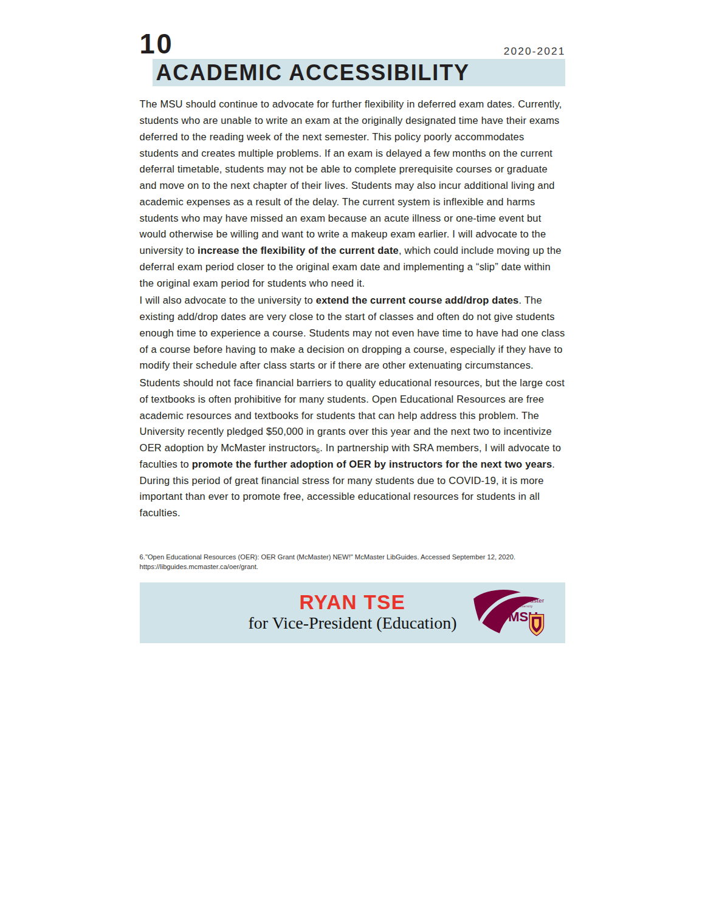10
2020-2021
ACADEMIC ACCESSIBILITY
The MSU should continue to advocate for further flexibility in deferred exam dates. Currently, students who are unable to write an exam at the originally designated time have their exams deferred to the reading week of the next semester. This policy poorly accommodates students and creates multiple problems. If an exam is delayed a few months on the current deferral timetable, students may not be able to complete prerequisite courses or graduate and move on to the next chapter of their lives. Students may also incur additional living and academic expenses as a result of the delay. The current system is inflexible and harms students who may have missed an exam because an acute illness or one-time event but would otherwise be willing and want to write a makeup exam earlier. I will advocate to the university to increase the flexibility of the current date, which could include moving up the deferral exam period closer to the original exam date and implementing a “slip” date within the original exam period for students who need it.
I will also advocate to the university to extend the current course add/drop dates. The existing add/drop dates are very close to the start of classes and often do not give students enough time to experience a course. Students may not even have time to have had one class of a course before having to make a decision on dropping a course, especially if they have to modify their schedule after class starts or if there are other extenuating circumstances.
Students should not face financial barriers to quality educational resources, but the large cost of textbooks is often prohibitive for many students. Open Educational Resources are free academic resources and textbooks for students that can help address this problem. The University recently pledged $50,000 in grants over this year and the next two to incentivize OER adoption by McMaster instructors6. In partnership with SRA members, I will advocate to faculties to promote the further adoption of OER by instructors for the next two years. During this period of great financial stress for many students due to COVID-19, it is more important than ever to promote free, accessible educational resources for students in all faculties.
6."Open Educational Resources (OER): OER Grant (McMaster) NEW!" McMaster LibGuides. Accessed September 12, 2020.
https://libguides.mcmaster.ca/oer/grant.
RYAN TSE
for Vice-President (Education)
McMaster University MSU